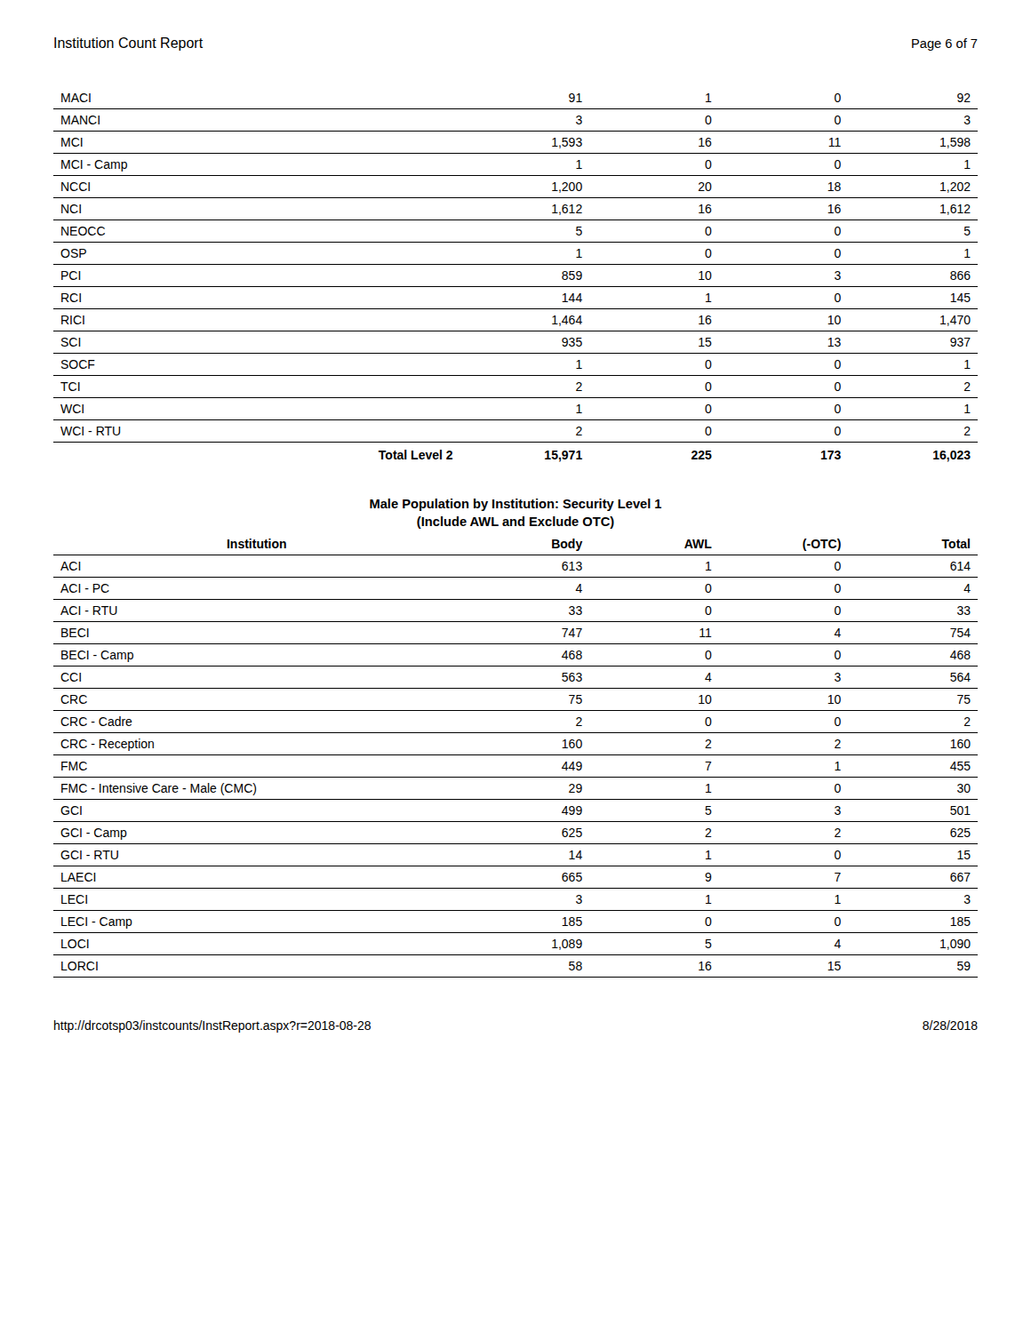Institution Count Report
Page 6 of 7
| MACI | 91 | 1 | 0 | 92 |
| MANCI | 3 | 0 | 0 | 3 |
| MCI | 1,593 | 16 | 11 | 1,598 |
| MCI - Camp | 1 | 0 | 0 | 1 |
| NCCI | 1,200 | 20 | 18 | 1,202 |
| NCI | 1,612 | 16 | 16 | 1,612 |
| NEOCC | 5 | 0 | 0 | 5 |
| OSP | 1 | 0 | 0 | 1 |
| PCI | 859 | 10 | 3 | 866 |
| RCI | 144 | 1 | 0 | 145 |
| RICI | 1,464 | 16 | 10 | 1,470 |
| SCI | 935 | 15 | 13 | 937 |
| SOCF | 1 | 0 | 0 | 1 |
| TCI | 2 | 0 | 0 | 2 |
| WCI | 1 | 0 | 0 | 1 |
| WCI - RTU | 2 | 0 | 0 | 2 |
| Total Level 2 | 15,971 | 225 | 173 | 16,023 |
Male Population by Institution: Security Level 1
(Include AWL and Exclude OTC)
| Institution | Body | AWL | (-OTC) | Total |
| ACI | 613 | 1 | 0 | 614 |
| ACI - PC | 4 | 0 | 0 | 4 |
| ACI - RTU | 33 | 0 | 0 | 33 |
| BECI | 747 | 11 | 4 | 754 |
| BECI - Camp | 468 | 0 | 0 | 468 |
| CCI | 563 | 4 | 3 | 564 |
| CRC | 75 | 10 | 10 | 75 |
| CRC - Cadre | 2 | 0 | 0 | 2 |
| CRC - Reception | 160 | 2 | 2 | 160 |
| FMC | 449 | 7 | 1 | 455 |
| FMC - Intensive Care - Male (CMC) | 29 | 1 | 0 | 30 |
| GCI | 499 | 5 | 3 | 501 |
| GCI - Camp | 625 | 2 | 2 | 625 |
| GCI - RTU | 14 | 1 | 0 | 15 |
| LAECI | 665 | 9 | 7 | 667 |
| LECI | 3 | 1 | 1 | 3 |
| LECI - Camp | 185 | 0 | 0 | 185 |
| LOCI | 1,089 | 5 | 4 | 1,090 |
| LORCI | 58 | 16 | 15 | 59 |
http://drcotsp03/instcounts/InstReport.aspx?r=2018-08-28
8/28/2018